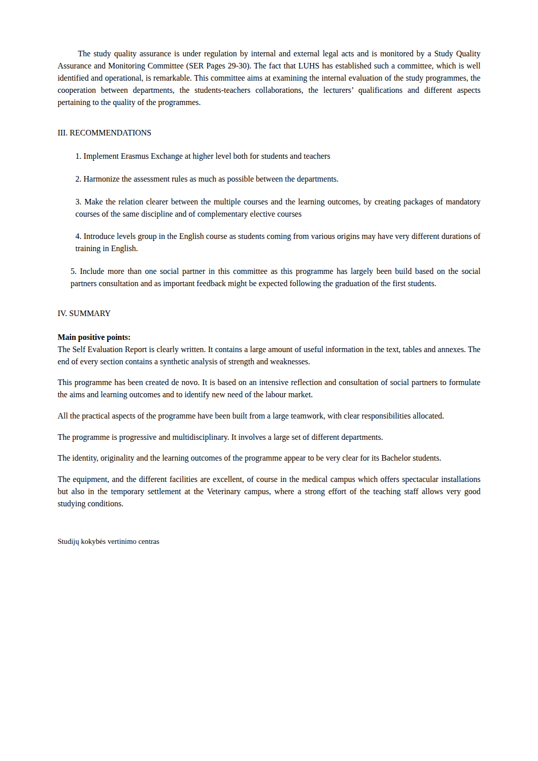The study quality assurance is under regulation by internal and external legal acts and is monitored by a Study Quality Assurance and Monitoring Committee (SER Pages 29-30). The fact that LUHS has established such a committee, which is well identified and operational, is remarkable. This committee aims at examining the internal evaluation of the study programmes, the cooperation between departments, the students-teachers collaborations, the lecturers’ qualifications and different aspects pertaining to the quality of the programmes.
III. RECOMMENDATIONS
1. Implement Erasmus Exchange at higher level both for students and teachers
2. Harmonize the assessment rules as much as possible between the departments.
3. Make the relation clearer between the multiple courses and the learning outcomes, by creating packages of mandatory courses of the same discipline and of complementary elective courses
4. Introduce levels group in the English course as students coming from various origins may have very different durations of training in English.
5. Include more than one social partner in this committee as this programme has largely been build based on the social partners consultation and as important feedback might be expected following the graduation of the first students.
IV. SUMMARY
Main positive points:
The Self Evaluation Report is clearly written. It contains a large amount of useful information in the text, tables and annexes. The end of every section contains a synthetic analysis of strength and weaknesses.
This programme has been created de novo. It is based on an intensive reflection and consultation of social partners to formulate the aims and learning outcomes and to identify new need of the labour market.
All the practical aspects of the programme have been built from a large teamwork, with clear responsibilities allocated.
The programme is progressive and multidisciplinary. It involves a large set of different departments.
The identity, originality and the learning outcomes of the programme appear to be very clear for its Bachelor students.
The equipment, and the different facilities are excellent, of course in the medical campus which offers spectacular installations but also in the temporary settlement at the Veterinary campus, where a strong effort of the teaching staff allows very good studying conditions.
Studijų kokybės vertinimo centras